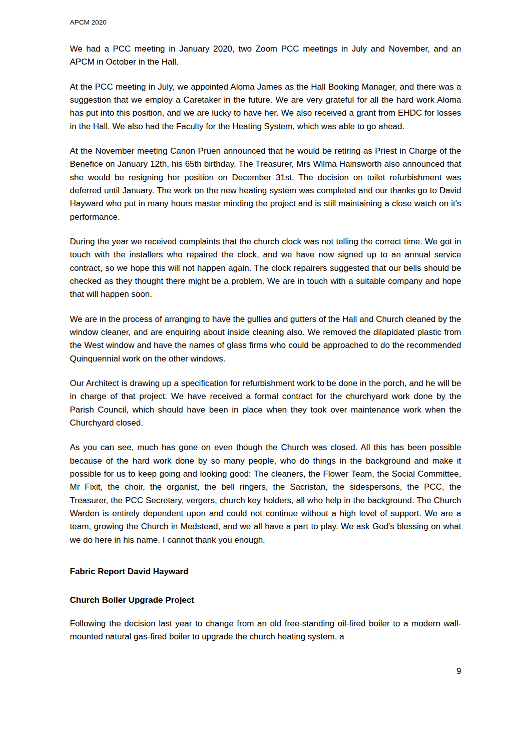APCM 2020
We had a PCC meeting in January 2020, two Zoom PCC meetings in July and November, and an APCM in October in the Hall.
At the PCC meeting in July, we appointed Aloma James as the Hall Booking Manager, and there was a suggestion that we employ a Caretaker in the future. We are very grateful for all the hard work Aloma has put into this position, and we are lucky to have her. We also received a grant from EHDC for losses in the Hall. We also had the Faculty for the Heating System, which was able to go ahead.
At the November meeting Canon Pruen announced that he would be retiring as Priest in Charge of the Benefice on January 12th, his 65th birthday. The Treasurer, Mrs Wilma Hainsworth also announced that she would be resigning her position on December 31st. The decision on toilet refurbishment was deferred until January. The work on the new heating system was completed and our thanks go to David Hayward who put in many hours master minding the project and is still maintaining a close watch on it's performance.
During the year we received complaints that the church clock was not telling the correct time. We got in touch with the installers who repaired the clock, and we have now signed up to an annual service contract, so we hope this will not happen again. The clock repairers suggested that our bells should be checked as they thought there might be a problem. We are in touch with a suitable company and hope that will happen soon.
We are in the process of arranging to have the gullies and gutters of the Hall and Church cleaned by the window cleaner, and are enquiring about inside cleaning also. We removed the dilapidated plastic from the West window and have the names of glass firms who could be approached to do the recommended Quinquennial work on the other windows.
Our Architect is drawing up a specification for refurbishment work to be done in the porch, and he will be in charge of that project. We have received a formal contract for the churchyard work done by the Parish Council, which should have been in place when they took over maintenance work when the Churchyard closed.
As you can see, much has gone on even though the Church was closed. All this has been possible because of the hard work done by so many people, who do things in the background and make it possible for us to keep going and looking good: The cleaners, the Flower Team, the Social Committee, Mr Fixit, the choir, the organist, the bell ringers, the Sacristan, the sidespersons, the PCC, the Treasurer, the PCC Secretary, vergers, church key holders, all who help in the background. The Church Warden is entirely dependent upon and could not continue without a high level of support. We are a team, growing the Church in Medstead, and we all have a part to play. We ask God's blessing on what we do here in his name. I cannot thank you enough.
Fabric Report David Hayward
Church Boiler Upgrade Project
Following the decision last year to change from an old free-standing oil-fired boiler to a modern wall-mounted natural gas-fired boiler to upgrade the church heating system, a
9